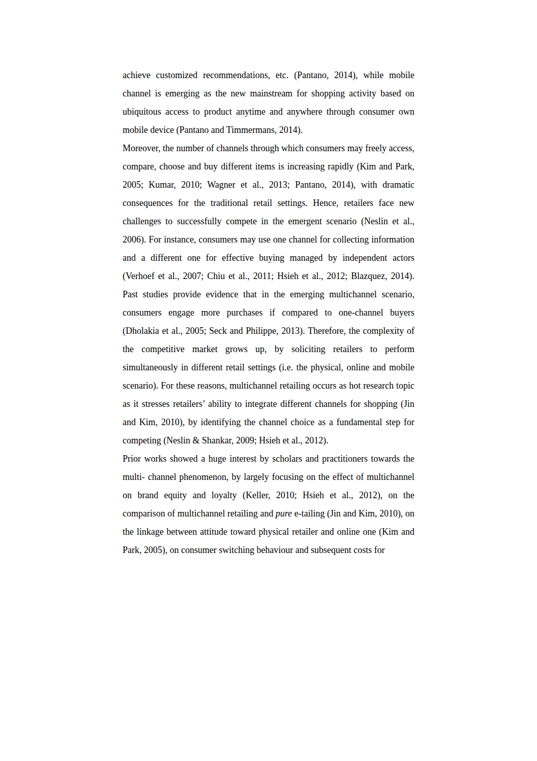achieve customized recommendations, etc. (Pantano, 2014), while mobile channel is emerging as the new mainstream for shopping activity based on ubiquitous access to product anytime and anywhere through consumer own mobile device (Pantano and Timmermans, 2014).
Moreover, the number of channels through which consumers may freely access, compare, choose and buy different items is increasing rapidly (Kim and Park, 2005; Kumar, 2010; Wagner et al., 2013; Pantano, 2014), with dramatic consequences for the traditional retail settings. Hence, retailers face new challenges to successfully compete in the emergent scenario (Neslin et al., 2006). For instance, consumers may use one channel for collecting information and a different one for effective buying managed by independent actors (Verhoef et al., 2007; Chiu et al., 2011; Hsieh et al., 2012; Blazquez, 2014). Past studies provide evidence that in the emerging multichannel scenario, consumers engage more purchases if compared to one-channel buyers (Dholakia et al., 2005; Seck and Philippe, 2013). Therefore, the complexity of the competitive market grows up, by soliciting retailers to perform simultaneously in different retail settings (i.e. the physical, online and mobile scenario). For these reasons, multichannel retailing occurs as hot research topic as it stresses retailers’ ability to integrate different channels for shopping (Jin and Kim, 2010), by identifying the channel choice as a fundamental step for competing (Neslin & Shankar, 2009; Hsieh et al., 2012).
Prior works showed a huge interest by scholars and practitioners towards the multi- channel phenomenon, by largely focusing on the effect of multichannel on brand equity and loyalty (Keller, 2010; Hsieh et al., 2012), on the comparison of multichannel retailing and pure e-tailing (Jin and Kim, 2010), on the linkage between attitude toward physical retailer and online one (Kim and Park, 2005), on consumer switching behaviour and subsequent costs for